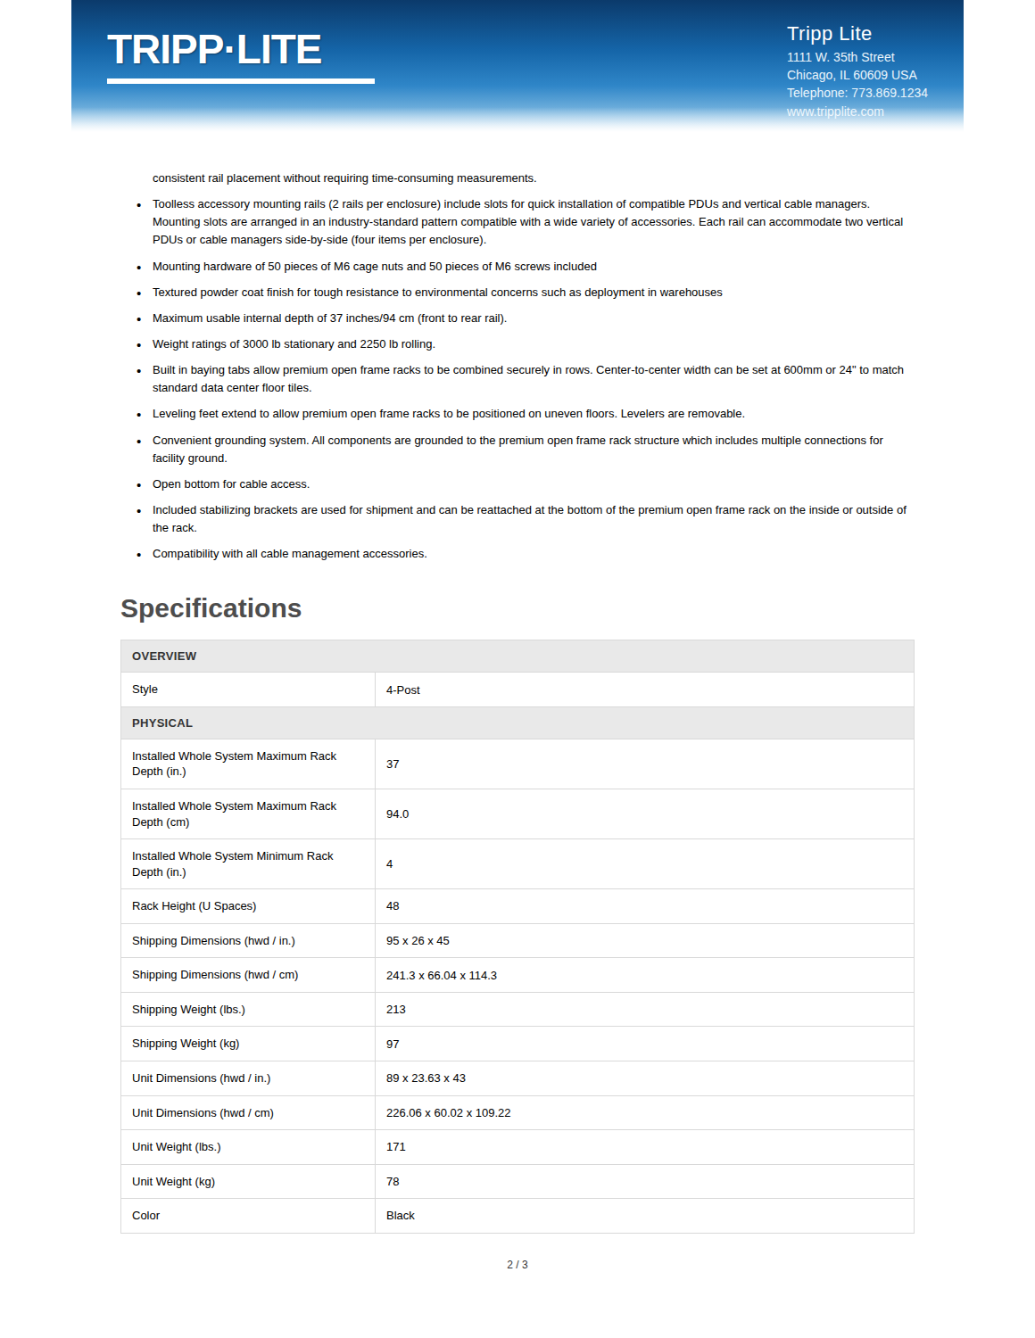TRIPP·LITE
Tripp Lite
1111 W. 35th Street
Chicago, IL 60609 USA
Telephone: 773.869.1234
www.tripplite.com
consistent rail placement without requiring time-consuming measurements.
Toolless accessory mounting rails (2 rails per enclosure) include slots for quick installation of compatible PDUs and vertical cable managers. Mounting slots are arranged in an industry-standard pattern compatible with a wide variety of accessories. Each rail can accommodate two vertical PDUs or cable managers side-by-side (four items per enclosure).
Mounting hardware of 50 pieces of M6 cage nuts and 50 pieces of M6 screws included
Textured powder coat finish for tough resistance to environmental concerns such as deployment in warehouses
Maximum usable internal depth of 37 inches/94 cm (front to rear rail).
Weight ratings of 3000 lb stationary and 2250 lb rolling.
Built in baying tabs allow premium open frame racks to be combined securely in rows. Center-to-center width can be set at 600mm or 24" to match standard data center floor tiles.
Leveling feet extend to allow premium open frame racks to be positioned on uneven floors. Levelers are removable.
Convenient grounding system. All components are grounded to the premium open frame rack structure which includes multiple connections for facility ground.
Open bottom for cable access.
Included stabilizing brackets are used for shipment and can be reattached at the bottom of the premium open frame rack on the inside or outside of the rack.
Compatibility with all cable management accessories.
Specifications
| OVERVIEW |
| --- |
| Style | 4-Post |
| PHYSICAL |
| Installed Whole System Maximum Rack Depth (in.) | 37 |
| Installed Whole System Maximum Rack Depth (cm) | 94.0 |
| Installed Whole System Minimum Rack Depth (in.) | 4 |
| Rack Height (U Spaces) | 48 |
| Shipping Dimensions (hwd / in.) | 95 x 26 x 45 |
| Shipping Dimensions (hwd / cm) | 241.3 x 66.04 x 114.3 |
| Shipping Weight (lbs.) | 213 |
| Shipping Weight (kg) | 97 |
| Unit Dimensions (hwd / in.) | 89 x 23.63 x 43 |
| Unit Dimensions (hwd / cm) | 226.06 x 60.02 x 109.22 |
| Unit Weight (lbs.) | 171 |
| Unit Weight (kg) | 78 |
| Color | Black |
2 / 3